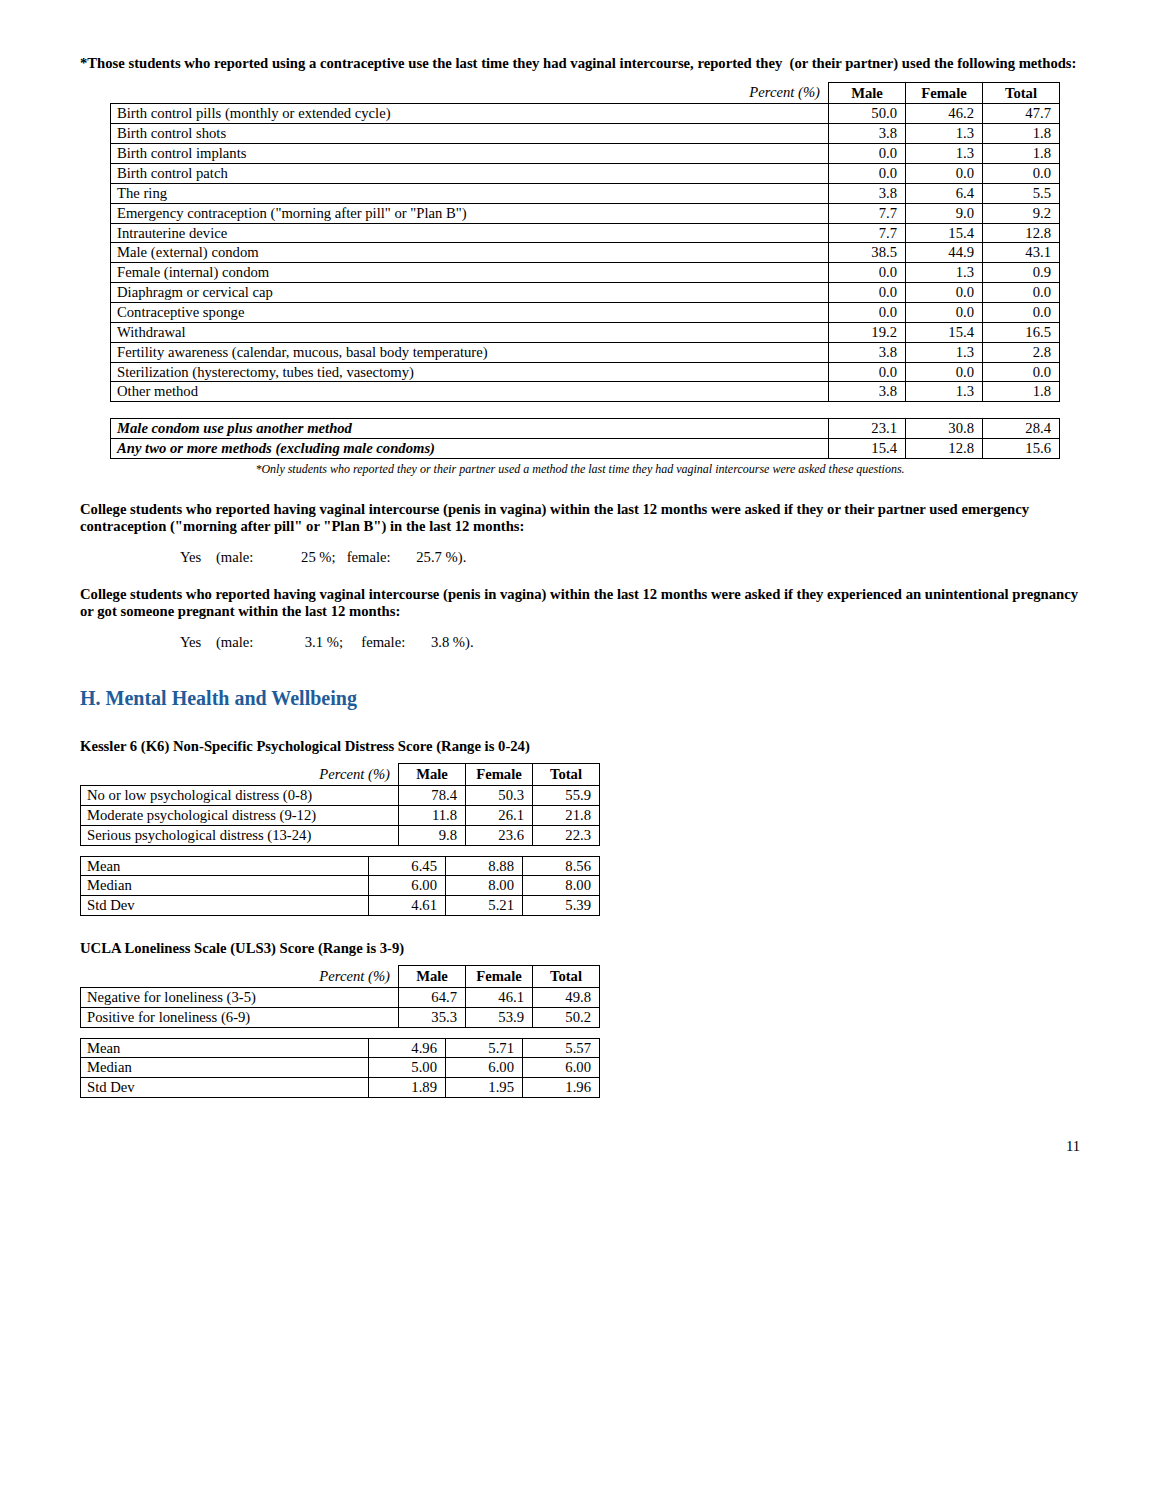*Those students who reported using a contraceptive use the last time they had vaginal intercourse, reported they (or their partner) used the following methods:
| Percent (%) | Male | Female | Total |
| Birth control pills (monthly or extended cycle) | 50.0 | 46.2 | 47.7 |
| Birth control shots | 3.8 | 1.3 | 1.8 |
| Birth control implants | 0.0 | 1.3 | 1.8 |
| Birth control patch | 0.0 | 0.0 | 0.0 |
| The ring | 3.8 | 6.4 | 5.5 |
| Emergency contraception ("morning after pill" or "Plan B") | 7.7 | 9.0 | 9.2 |
| Intrauterine device | 7.7 | 15.4 | 12.8 |
| Male (external) condom | 38.5 | 44.9 | 43.1 |
| Female (internal) condom | 0.0 | 1.3 | 0.9 |
| Diaphragm or cervical cap | 0.0 | 0.0 | 0.0 |
| Contraceptive sponge | 0.0 | 0.0 | 0.0 |
| Withdrawal | 19.2 | 15.4 | 16.5 |
| Fertility awareness (calendar, mucous, basal body temperature) | 3.8 | 1.3 | 2.8 |
| Sterilization (hysterectomy, tubes tied, vasectomy) | 0.0 | 0.0 | 0.0 |
| Other method | 3.8 | 1.3 | 1.8 |
| Male condom use plus another method | 23.1 | 30.8 | 28.4 |
| Any two or more methods (excluding male condoms) | 15.4 | 12.8 | 15.6 |
*Only students who reported they or their partner used a method the last time they had vaginal intercourse were asked these questions.
College students who reported having vaginal intercourse (penis in vagina) within the last 12 months were asked if they or their partner used emergency contraception ("morning after pill" or "Plan B") in the last 12 months:
Yes (male: 25 %; female: 25.7 %).
College students who reported having vaginal intercourse (penis in vagina) within the last 12 months were asked if they experienced an unintentional pregnancy or got someone pregnant within the last 12 months:
Yes (male: 3.1 %; female: 3.8 %).
H. Mental Health and Wellbeing
Kessler 6 (K6) Non-Specific Psychological Distress Score (Range is 0-24)
| Percent (%) | Male | Female | Total |
| No or low psychological distress (0-8) | 78.4 | 50.3 | 55.9 |
| Moderate psychological distress (9-12) | 11.8 | 26.1 | 21.8 |
| Serious psychological distress (13-24) | 9.8 | 23.6 | 22.3 |
| Mean | 6.45 | 8.88 | 8.56 |
| Median | 6.00 | 8.00 | 8.00 |
| Std Dev | 4.61 | 5.21 | 5.39 |
UCLA Loneliness Scale (ULS3) Score (Range is 3-9)
| Percent (%) | Male | Female | Total |
| Negative for loneliness (3-5) | 64.7 | 46.1 | 49.8 |
| Positive for loneliness (6-9) | 35.3 | 53.9 | 50.2 |
| Mean | 4.96 | 5.71 | 5.57 |
| Median | 5.00 | 6.00 | 6.00 |
| Std Dev | 1.89 | 1.95 | 1.96 |
11